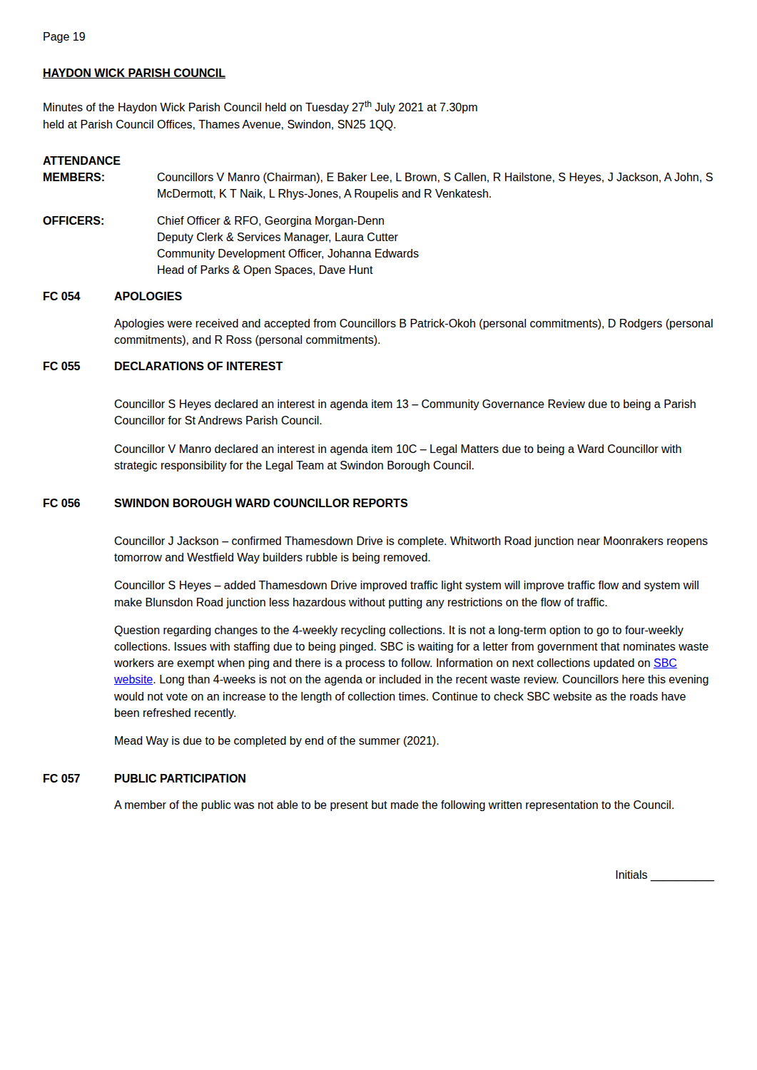Page 19
HAYDON WICK PARISH COUNCIL
Minutes of the Haydon Wick Parish Council held on Tuesday 27th July 2021 at 7.30pm
held at Parish Council Offices, Thames Avenue, Swindon, SN25 1QQ.
ATTENDANCE
| MEMBERS: | Councillors V Manro (Chairman), E Baker Lee, L Brown, S Callen, R Hailstone, S Heyes, J Jackson, A John, S McDermott, K T Naik, L Rhys-Jones, A Roupelis and R Venkatesh. |
| OFFICERS: | Chief Officer & RFO, Georgina Morgan-Denn Deputy Clerk & Services Manager, Laura Cutter Community Development Officer, Johanna Edwards Head of Parks & Open Spaces, Dave Hunt |
| FC 054 | APOLOGIES |
| | Apologies were received and accepted from Councillors B Patrick-Okoh (personal commitments), D Rodgers (personal commitments), and R Ross (personal commitments). |
| FC 055 | DECLARATIONS OF INTEREST |
| | Councillor S Heyes declared an interest in agenda item 13 – Community Governance Review due to being a Parish Councillor for St Andrews Parish Council. Councillor V Manro declared an interest in agenda item 10C – Legal Matters due to being a Ward Councillor with strategic responsibility for the Legal Team at Swindon Borough Council. |
| FC 056 | SWINDON BOROUGH WARD COUNCILLOR REPORTS |
| | Councillor J Jackson – confirmed Thamesdown Drive is complete. Whitworth Road junction near Moonrakers reopens tomorrow and Westfield Way builders rubble is being removed. Councillor S Heyes – added Thamesdown Drive improved traffic light system will improve traffic flow and system will make Blunsdon Road junction less hazardous without putting any restrictions on the flow of traffic. Question regarding changes to the 4-weekly recycling collections. It is not a long-term option to go to four-weekly collections. Issues with staffing due to being pinged. SBC is waiting for a letter from government that nominates waste workers are exempt when ping and there is a process to follow. Information on next collections updated on SBC website . Long than 4-weeks is not on the agenda or included in the recent waste review. Councillors here this evening would not vote on an increase to the length of collection times. Continue to check SBC website as the roads have been refreshed recently. Mead Way is due to be completed by end of the summer (2021). |
| FC 057 | PUBLIC PARTICIPATION |
| | A member of the public was not able to be present but made the following written representation to the Council. |
Initials __________